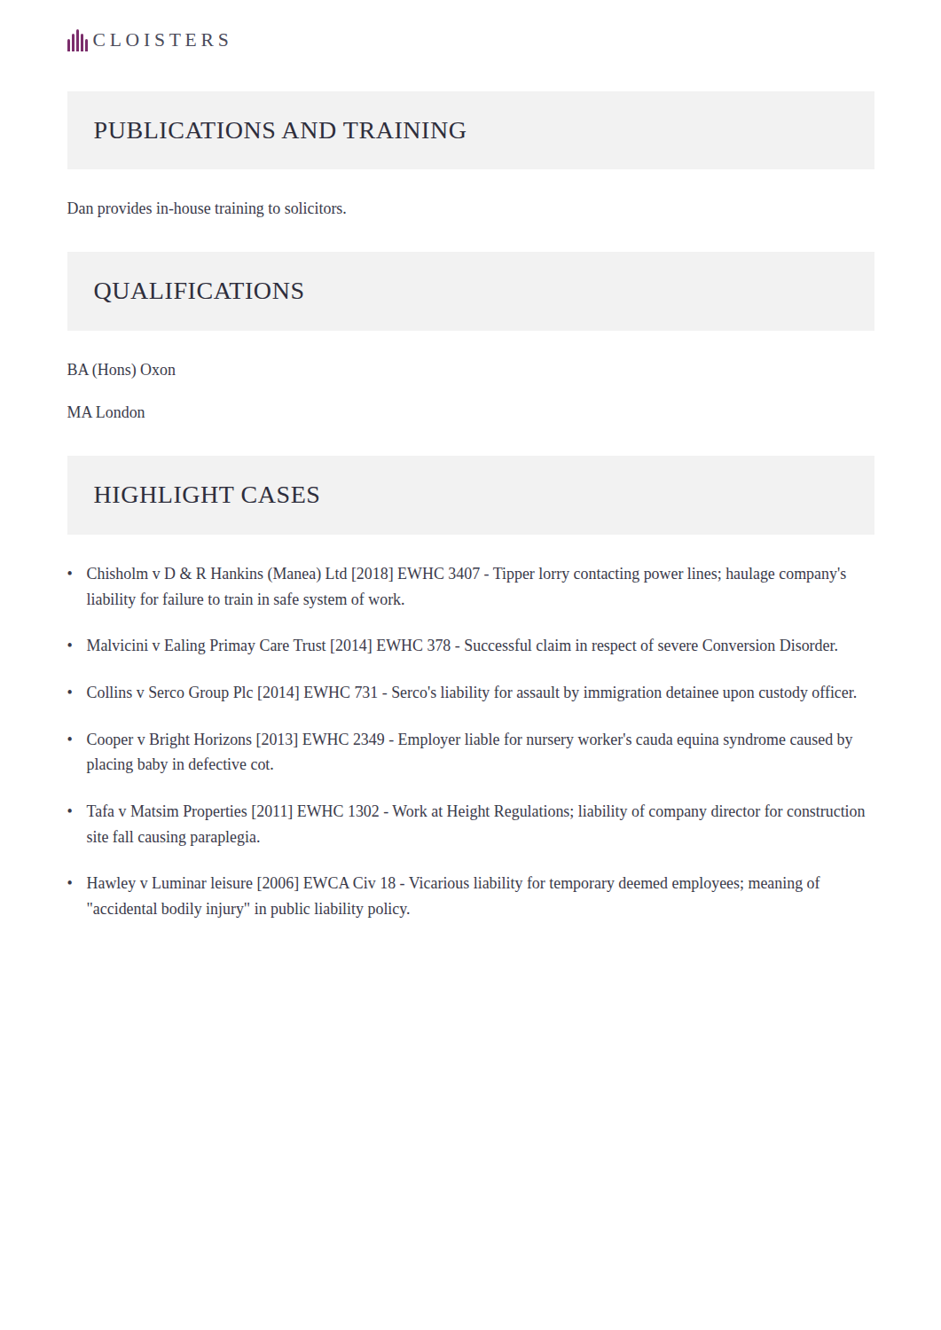CLOISTERS
PUBLICATIONS AND TRAINING
Dan provides in-house training to solicitors.
QUALIFICATIONS
BA (Hons) Oxon
MA London
HIGHLIGHT CASES
Chisholm v D & R Hankins (Manea) Ltd [2018] EWHC 3407 - Tipper lorry contacting power lines; haulage company's liability for failure to train in safe system of work.
Malvicini v Ealing Primay Care Trust [2014] EWHC 378 - Successful claim in respect of severe Conversion Disorder.
Collins v Serco Group Plc [2014] EWHC 731 - Serco's liability for assault by immigration detainee upon custody officer.
Cooper v Bright Horizons [2013] EWHC 2349 - Employer liable for nursery worker's cauda equina syndrome caused by placing baby in defective cot.
Tafa v Matsim Properties [2011] EWHC 1302 - Work at Height Regulations; liability of company director for construction site fall causing paraplegia.
Hawley v Luminar leisure [2006] EWCA Civ 18 - Vicarious liability for temporary deemed employees; meaning of "accidental bodily injury" in public liability policy.